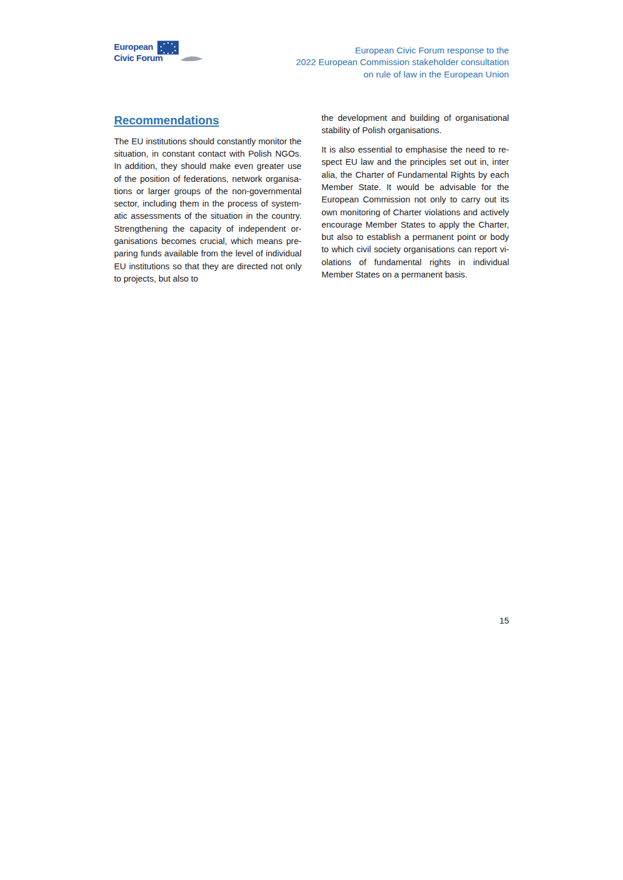European Civic Forum
European Civic Forum response to the
2022 European Commission stakeholder consultation
on rule of law in the European Union
Recommendations
The EU institutions should constantly monitor the situation, in constant contact with Polish NGOs. In addition, they should make even greater use of the position of federations, network organisations or larger groups of the non-governmental sector, including them in the process of systematic assessments of the situation in the country. Strengthening the capacity of independent organisations becomes crucial, which means preparing funds available from the level of individual EU institutions so that they are directed not only to projects, but also to
the development and building of organisational stability of Polish organisations.
It is also essential to emphasise the need to respect EU law and the principles set out in, inter alia, the Charter of Fundamental Rights by each Member State. It would be advisable for the European Commission not only to carry out its own monitoring of Charter violations and actively encourage Member States to apply the Charter, but also to establish a permanent point or body to which civil society organisations can report violations of fundamental rights in individual Member States on a permanent basis.
15